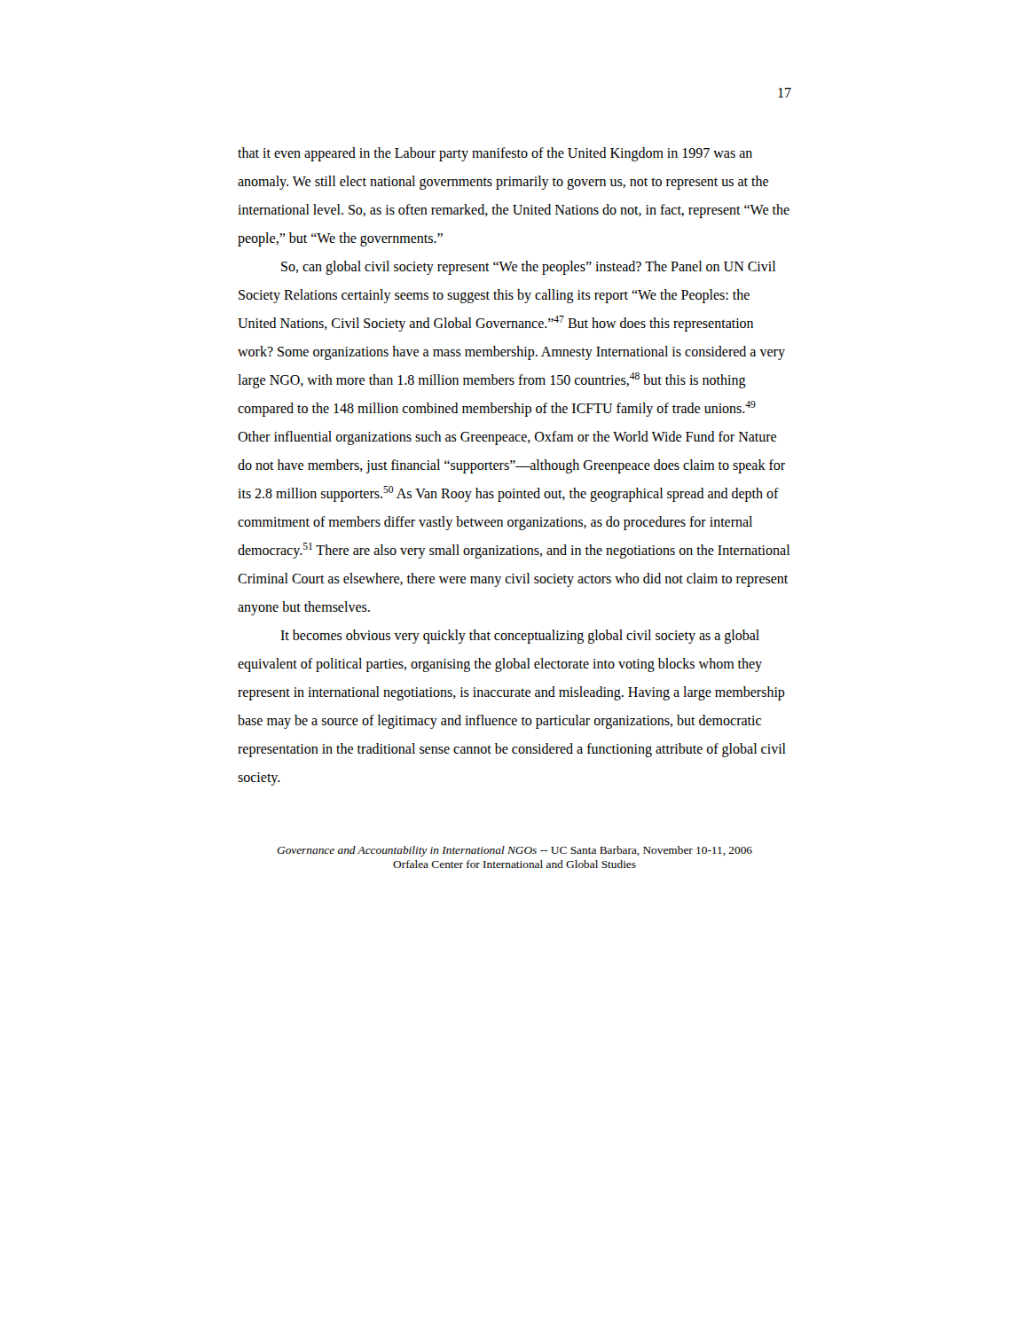17
that it even appeared in the Labour party manifesto of the United Kingdom in 1997 was an anomaly. We still elect national governments primarily to govern us, not to represent us at the international level. So, as is often remarked, the United Nations do not, in fact, represent “We the people,” but “We the governments.”
So, can global civil society represent “We the peoples” instead? The Panel on UN Civil Society Relations certainly seems to suggest this by calling its report “We the Peoples: the United Nations, Civil Society and Global Governance.”47 But how does this representation work? Some organizations have a mass membership. Amnesty International is considered a very large NGO, with more than 1.8 million members from 150 countries,48 but this is nothing compared to the 148 million combined membership of the ICFTU family of trade unions.49 Other influential organizations such as Greenpeace, Oxfam or the World Wide Fund for Nature do not have members, just financial “supporters”—although Greenpeace does claim to speak for its 2.8 million supporters.50 As Van Rooy has pointed out, the geographical spread and depth of commitment of members differ vastly between organizations, as do procedures for internal democracy.51 There are also very small organizations, and in the negotiations on the International Criminal Court as elsewhere, there were many civil society actors who did not claim to represent anyone but themselves.
It becomes obvious very quickly that conceptualizing global civil society as a global equivalent of political parties, organising the global electorate into voting blocks whom they represent in international negotiations, is inaccurate and misleading. Having a large membership base may be a source of legitimacy and influence to particular organizations, but democratic representation in the traditional sense cannot be considered a functioning attribute of global civil society.
Governance and Accountability in International NGOs -- UC Santa Barbara, November 10-11, 2006
Orfalea Center for International and Global Studies